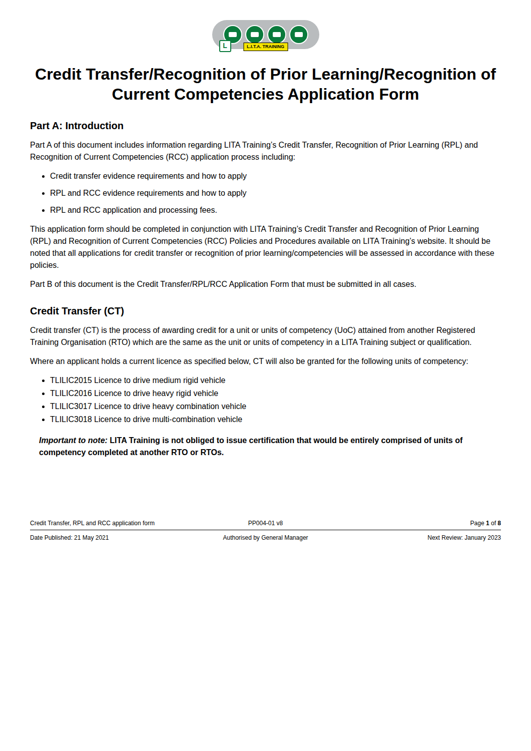L L.I.T.A. TRAINING
Credit Transfer/Recognition of Prior Learning/Recognition of Current Competencies Application Form
Part A: Introduction
Part A of this document includes information regarding LITA Training’s Credit Transfer, Recognition of Prior Learning (RPL) and Recognition of Current Competencies (RCC) application process including:
Credit transfer evidence requirements and how to apply
RPL and RCC evidence requirements and how to apply
RPL and RCC application and processing fees.
This application form should be completed in conjunction with LITA Training’s Credit Transfer and Recognition of Prior Learning (RPL) and Recognition of Current Competencies (RCC) Policies and Procedures available on LITA Training’s website. It should be noted that all applications for credit transfer or recognition of prior learning/competencies will be assessed in accordance with these policies.
Part B of this document is the Credit Transfer/RPL/RCC Application Form that must be submitted in all cases.
Credit Transfer (CT)
Credit transfer (CT) is the process of awarding credit for a unit or units of competency (UoC) attained from another Registered Training Organisation (RTO) which are the same as the unit or units of competency in a LITA Training subject or qualification.
Where an applicant holds a current licence as specified below, CT will also be granted for the following units of competency:
TLILIC2015 Licence to drive medium rigid vehicle
TLILIC2016 Licence to drive heavy rigid vehicle
TLILIC3017 Licence to drive heavy combination vehicle
TLILIC3018 Licence to drive multi-combination vehicle
Important to note: LITA Training is not obliged to issue certification that would be entirely comprised of units of competency completed at another RTO or RTOs.
Credit Transfer, RPL and RCC application form PP004-01 v8 Page 1 of 8
Date Published: 21 May 2021 Authorised by General Manager Next Review: January 2023